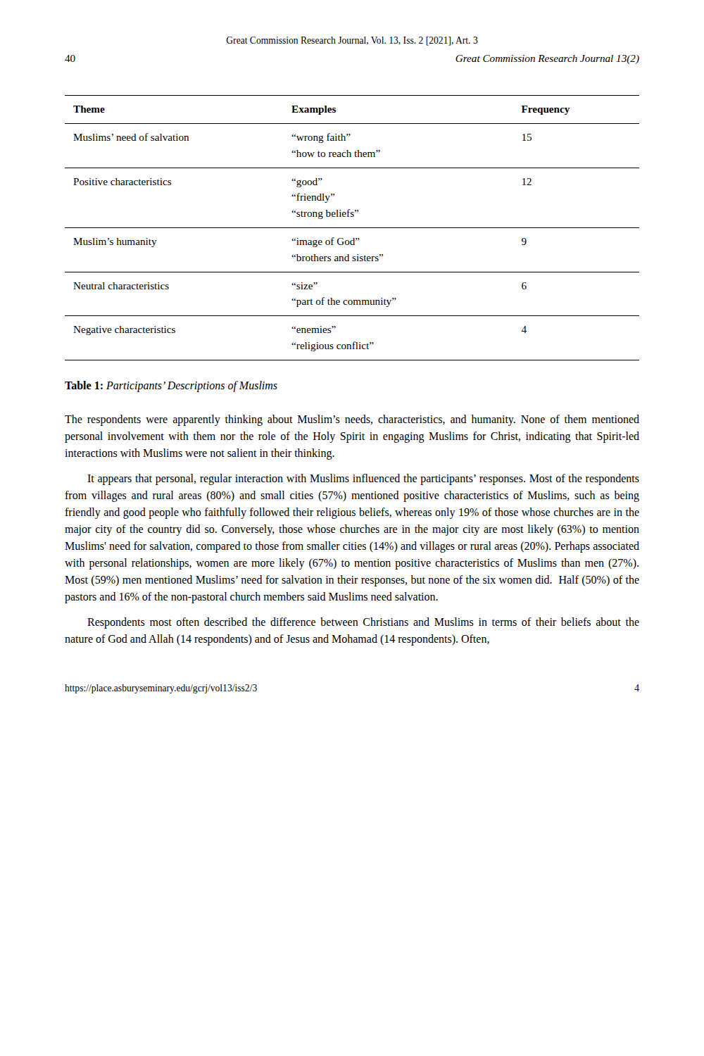Great Commission Research Journal, Vol. 13, Iss. 2 [2021], Art. 3
40 Great Commission Research Journal 13(2)
| Theme | Examples | Frequency |
| --- | --- | --- |
| Muslims’ need of salvation | “wrong faith” “how to reach them” | 15 |
| Positive characteristics | “good” “friendly” “strong beliefs” | 12 |
| Muslim’s humanity | “image of God” “brothers and sisters” | 9 |
| Neutral characteristics | “size” “part of the community” | 6 |
| Negative characteristics | “enemies” “religious conflict” | 4 |
Table 1: Participants’ Descriptions of Muslims
The respondents were apparently thinking about Muslim’s needs, characteristics, and humanity. None of them mentioned personal involvement with them nor the role of the Holy Spirit in engaging Muslims for Christ, indicating that Spirit-led interactions with Muslims were not salient in their thinking.
It appears that personal, regular interaction with Muslims influenced the participants’ responses. Most of the respondents from villages and rural areas (80%) and small cities (57%) mentioned positive characteristics of Muslims, such as being friendly and good people who faithfully followed their religious beliefs, whereas only 19% of those whose churches are in the major city of the country did so. Conversely, those whose churches are in the major city are most likely (63%) to mention Muslims' need for salvation, compared to those from smaller cities (14%) and villages or rural areas (20%). Perhaps associated with personal relationships, women are more likely (67%) to mention positive characteristics of Muslims than men (27%). Most (59%) men mentioned Muslims’ need for salvation in their responses, but none of the six women did. Half (50%) of the pastors and 16% of the non-pastoral church members said Muslims need salvation.
Respondents most often described the difference between Christians and Muslims in terms of their beliefs about the nature of God and Allah (14 respondents) and of Jesus and Mohamad (14 respondents). Often,
https://place.asburyseminary.edu/gcrj/vol13/iss2/3 4